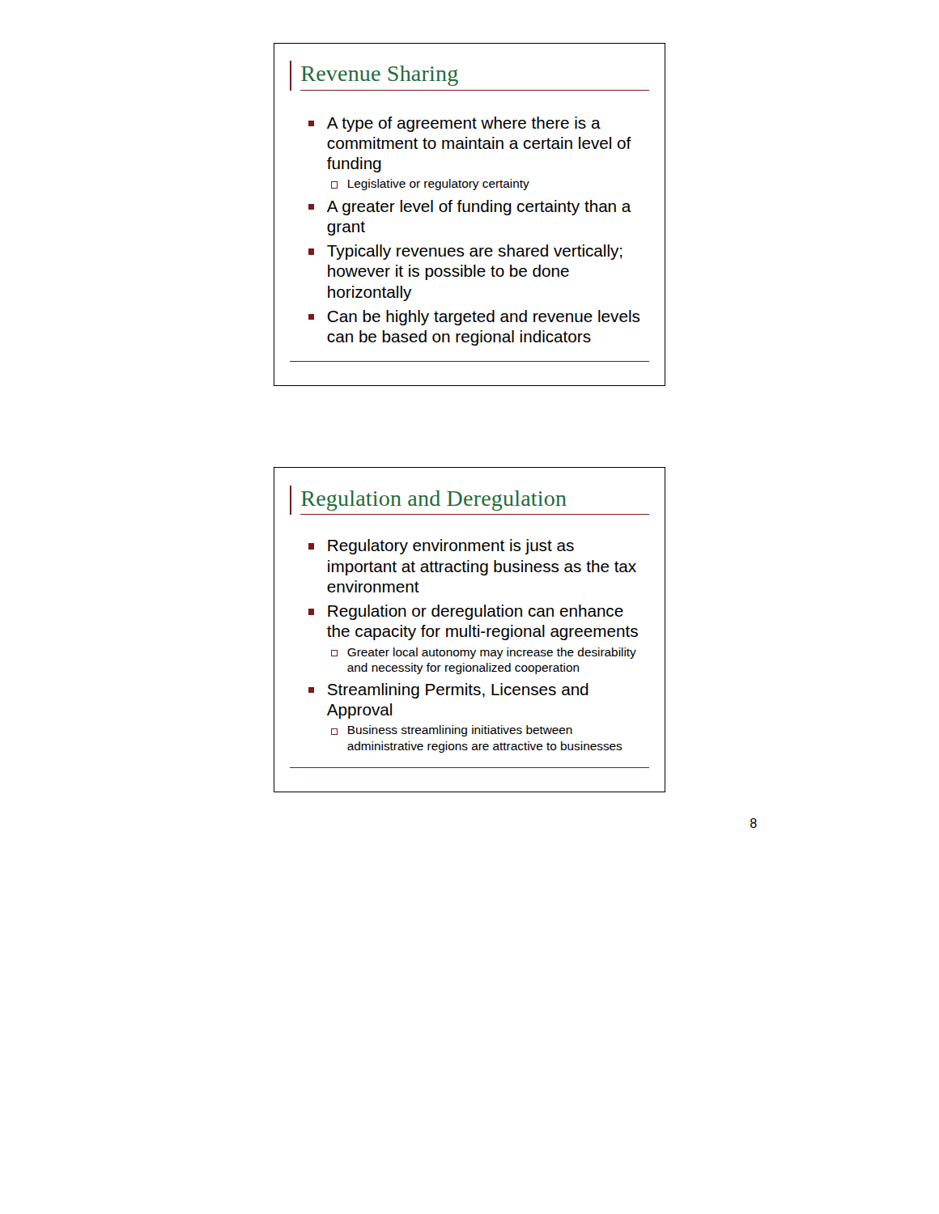Revenue Sharing
A type of agreement where there is a commitment to maintain a certain level of funding
Legislative or regulatory certainty
A greater level of funding certainty than a grant
Typically revenues are shared vertically; however it is possible to be done horizontally
Can be highly targeted and revenue levels can be based on regional indicators
Regulation and Deregulation
Regulatory environment is just as important at attracting business as the tax environment
Regulation or deregulation can enhance the capacity for multi-regional agreements
Greater local autonomy may increase the desirability and necessity for regionalized cooperation
Streamlining Permits, Licenses and Approval
Business streamlining initiatives between administrative regions are attractive to businesses
8